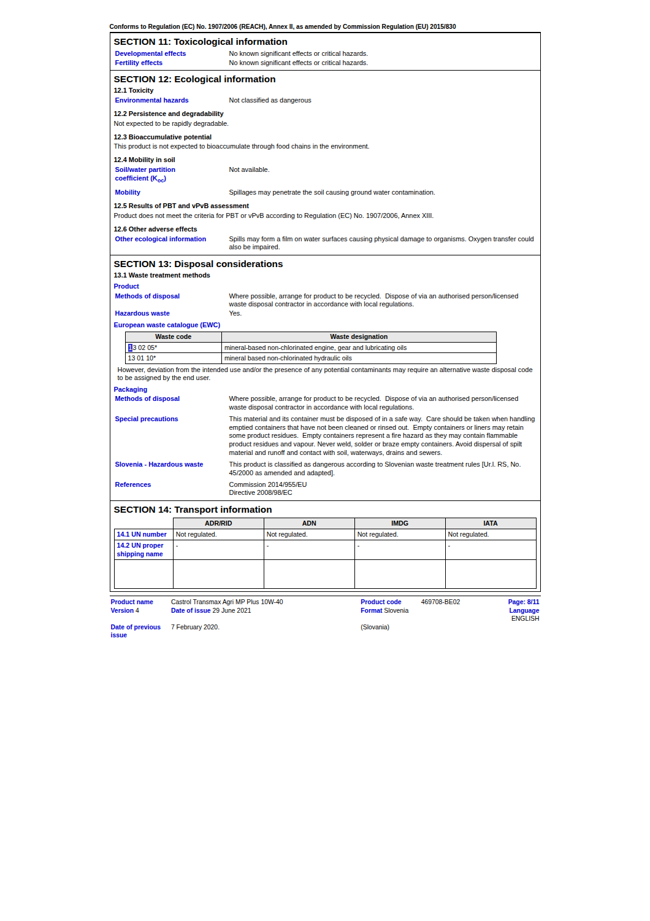Conforms to Regulation (EC) No. 1907/2006 (REACH), Annex II, as amended by Commission Regulation (EU) 2015/830
SECTION 11: Toxicological information
| Developmental effects | No known significant effects or critical hazards. |
| Fertility effects | No known significant effects or critical hazards. |
SECTION 12: Ecological information
12.1 Toxicity
| Environmental hazards | Not classified as dangerous |
12.2 Persistence and degradability
Not expected to be rapidly degradable.
12.3 Bioaccumulative potential
This product is not expected to bioaccumulate through food chains in the environment.
12.4 Mobility in soil
| Soil/water partition coefficient (K oc ) | Not available. |
| Mobility | Spillages may penetrate the soil causing ground water contamination. |
12.5 Results of PBT and vPvB assessment
Product does not meet the criteria for PBT or vPvB according to Regulation (EC) No. 1907/2006, Annex XIII.
12.6 Other adverse effects
| Other ecological information | Spills may form a film on water surfaces causing physical damage to organisms. Oxygen transfer could also be impaired. |
SECTION 13: Disposal considerations
13.1 Waste treatment methods
Product
| Methods of disposal | Where possible, arrange for product to be recycled. Dispose of via an authorised person/licensed waste disposal contractor in accordance with local regulations. |
| Hazardous waste | Yes. |
European waste catalogue (EWC)
| Waste code | Waste designation |
| --- | --- |
| 1 3 02 05* | mineral-based non-chlorinated engine, gear and lubricating oils |
| 13 01 10* | mineral based non-chlorinated hydraulic oils |
However, deviation from the intended use and/or the presence of any potential contaminants may require an alternative waste disposal code to be assigned by the end user.
Packaging
| Methods of disposal | Where possible, arrange for product to be recycled. Dispose of via an authorised person/licensed waste disposal contractor in accordance with local regulations. |
| Special precautions | This material and its container must be disposed of in a safe way. Care should be taken when handling emptied containers that have not been cleaned or rinsed out. Empty containers or liners may retain some product residues. Empty containers represent a fire hazard as they may contain flammable product residues and vapour. Never weld, solder or braze empty containers. Avoid dispersal of spilt material and runoff and contact with soil, waterways, drains and sewers. |
| Slovenia - Hazardous waste | This product is classified as dangerous according to Slovenian waste treatment rules [Ur.l. RS, No. 45/2000 as amended and adapted]. |
| References | Commission 2014/955/EU Directive 2008/98/EC |
SECTION 14: Transport information
| | ADR/RID | ADN | IMDG | IATA |
| --- | --- | --- | --- | --- |
| 14.1 UN number | Not regulated. | Not regulated. | Not regulated. | Not regulated. |
| 14.2 UN proper shipping name | - | - | - | - |
| Product name | Castrol Transmax Agri MP Plus 10W-40 | Product code | 469708-BE02 | Page: 8/11 |
| Version 4 | Date of issue 29 June 2021 | Format Slovenia | | Language ENGLISH |
| Date of previous issue | 7 February 2020. | (Slovania) | | |